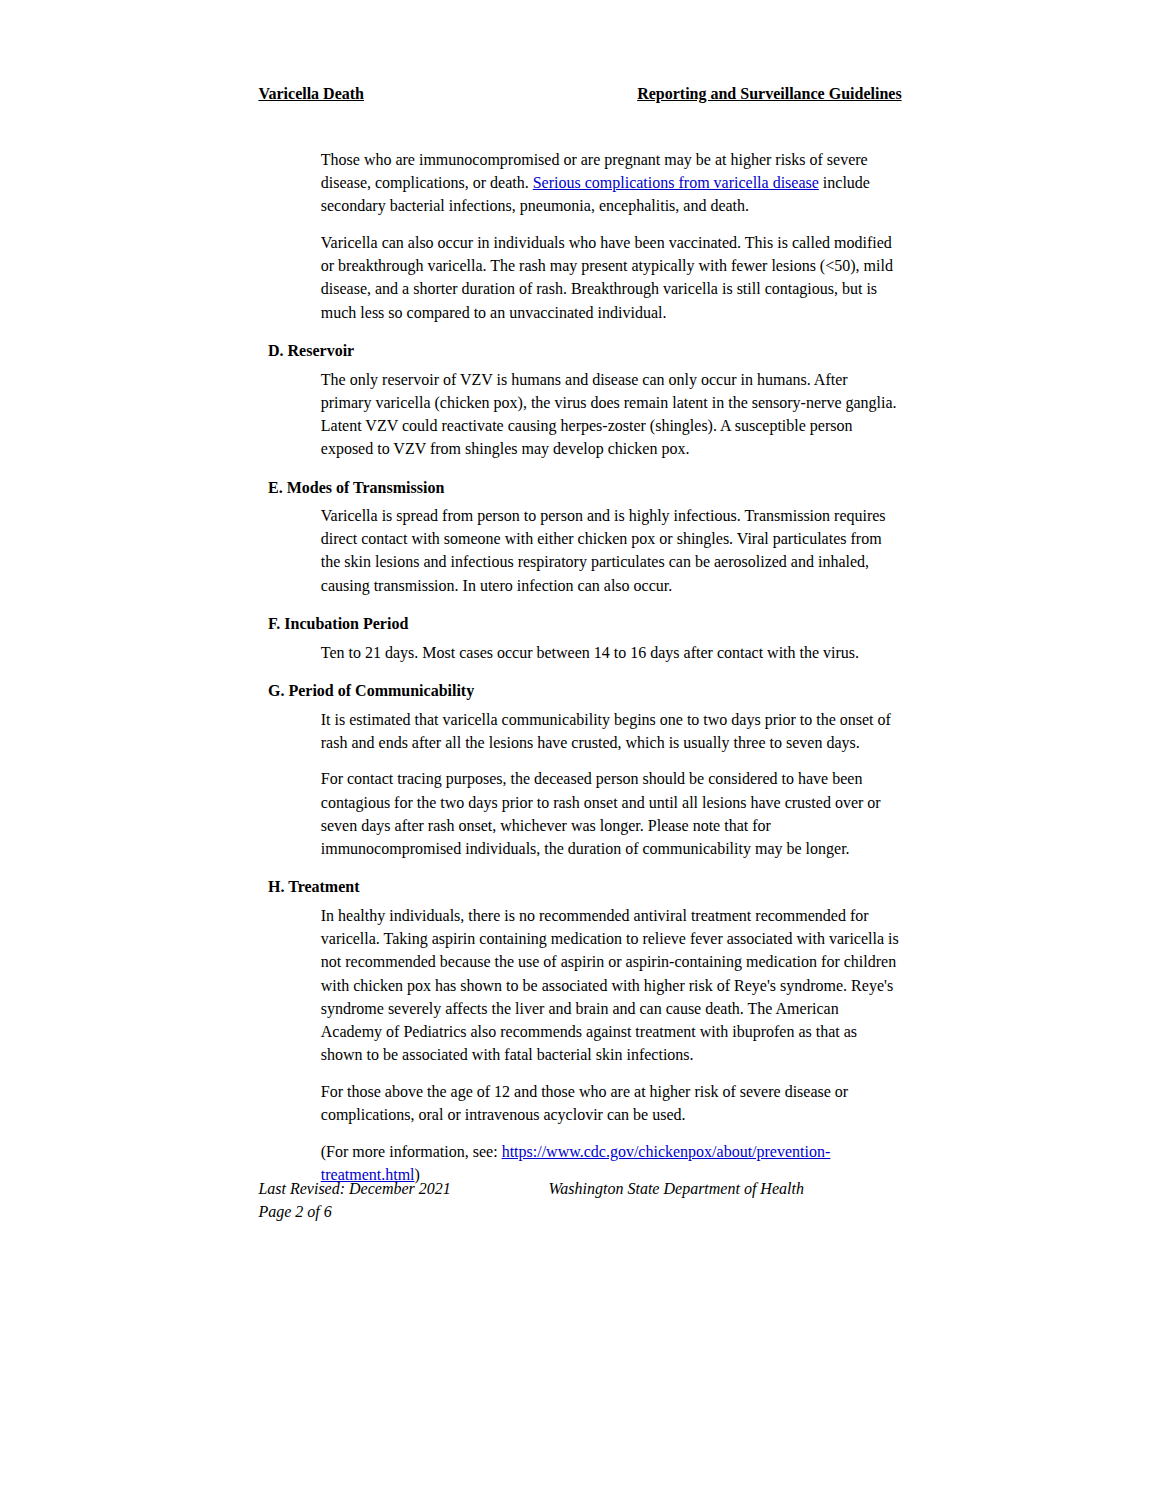Varicella Death Reporting and Surveillance Guidelines
Those who are immunocompromised or are pregnant may be at higher risks of severe disease, complications, or death. Serious complications from varicella disease include secondary bacterial infections, pneumonia, encephalitis, and death.
Varicella can also occur in individuals who have been vaccinated. This is called modified or breakthrough varicella. The rash may present atypically with fewer lesions (<50), mild disease, and a shorter duration of rash. Breakthrough varicella is still contagious, but is much less so compared to an unvaccinated individual.
D. Reservoir
The only reservoir of VZV is humans and disease can only occur in humans. After primary varicella (chicken pox), the virus does remain latent in the sensory-nerve ganglia. Latent VZV could reactivate causing herpes-zoster (shingles). A susceptible person exposed to VZV from shingles may develop chicken pox.
E. Modes of Transmission
Varicella is spread from person to person and is highly infectious. Transmission requires direct contact with someone with either chicken pox or shingles. Viral particulates from the skin lesions and infectious respiratory particulates can be aerosolized and inhaled, causing transmission. In utero infection can also occur.
F. Incubation Period
Ten to 21 days. Most cases occur between 14 to 16 days after contact with the virus.
G. Period of Communicability
It is estimated that varicella communicability begins one to two days prior to the onset of rash and ends after all the lesions have crusted, which is usually three to seven days.
For contact tracing purposes, the deceased person should be considered to have been contagious for the two days prior to rash onset and until all lesions have crusted over or seven days after rash onset, whichever was longer. Please note that for immunocompromised individuals, the duration of communicability may be longer.
H. Treatment
In healthy individuals, there is no recommended antiviral treatment recommended for varicella. Taking aspirin containing medication to relieve fever associated with varicella is not recommended because the use of aspirin or aspirin-containing medication for children with chicken pox has shown to be associated with higher risk of Reye's syndrome. Reye's syndrome severely affects the liver and brain and can cause death. The American Academy of Pediatrics also recommends against treatment with ibuprofen as that as shown to be associated with fatal bacterial skin infections.
For those above the age of 12 and those who are at higher risk of severe disease or complications, oral or intravenous acyclovir can be used.
(For more information, see: https://www.cdc.gov/chickenpox/about/prevention-treatment.html)
Last Revised: December 2021
Page 2 of 6
Washington State Department of Health